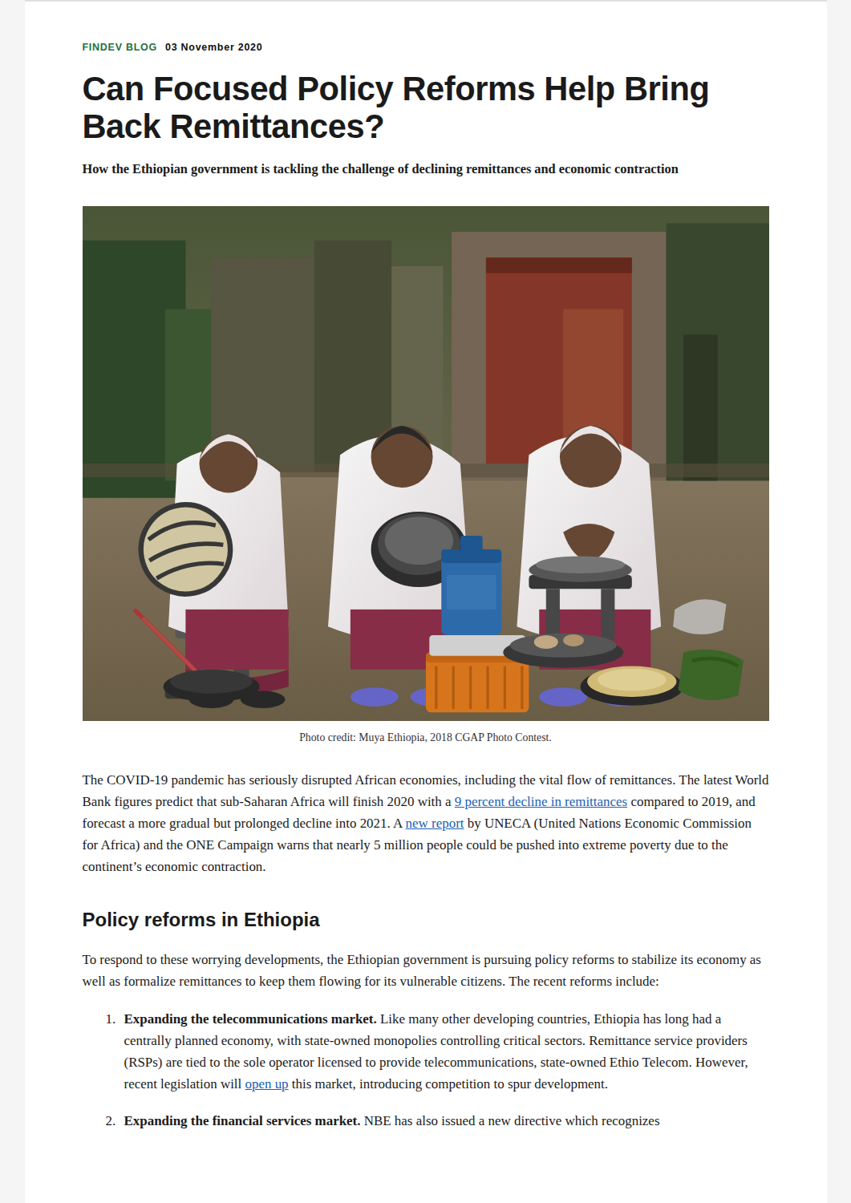FINDEV BLOG 03 November 2020
Can Focused Policy Reforms Help Bring Back Remittances?
How the Ethiopian government is tackling the challenge of declining remittances and economic contraction
Photo credit: Muya Ethiopia, 2018 CGAP Photo Contest.
The COVID-19 pandemic has seriously disrupted African economies, including the vital flow of remittances. The latest World Bank figures predict that sub-Saharan Africa will finish 2020 with a 9 percent decline in remittances compared to 2019, and forecast a more gradual but prolonged decline into 2021. A new report by UNECA (United Nations Economic Commission for Africa) and the ONE Campaign warns that nearly 5 million people could be pushed into extreme poverty due to the continent’s economic contraction.
Policy reforms in Ethiopia
To respond to these worrying developments, the Ethiopian government is pursuing policy reforms to stabilize its economy as well as formalize remittances to keep them flowing for its vulnerable citizens. The recent reforms include:
Expanding the telecommunications market. Like many other developing countries, Ethiopia has long had a centrally planned economy, with state-owned monopolies controlling critical sectors. Remittance service providers (RSPs) are tied to the sole operator licensed to provide telecommunications, state-owned Ethio Telecom. However, recent legislation will open up this market, introducing competition to spur development.
Expanding the financial services market. NBE has also issued a new directive which recognizes